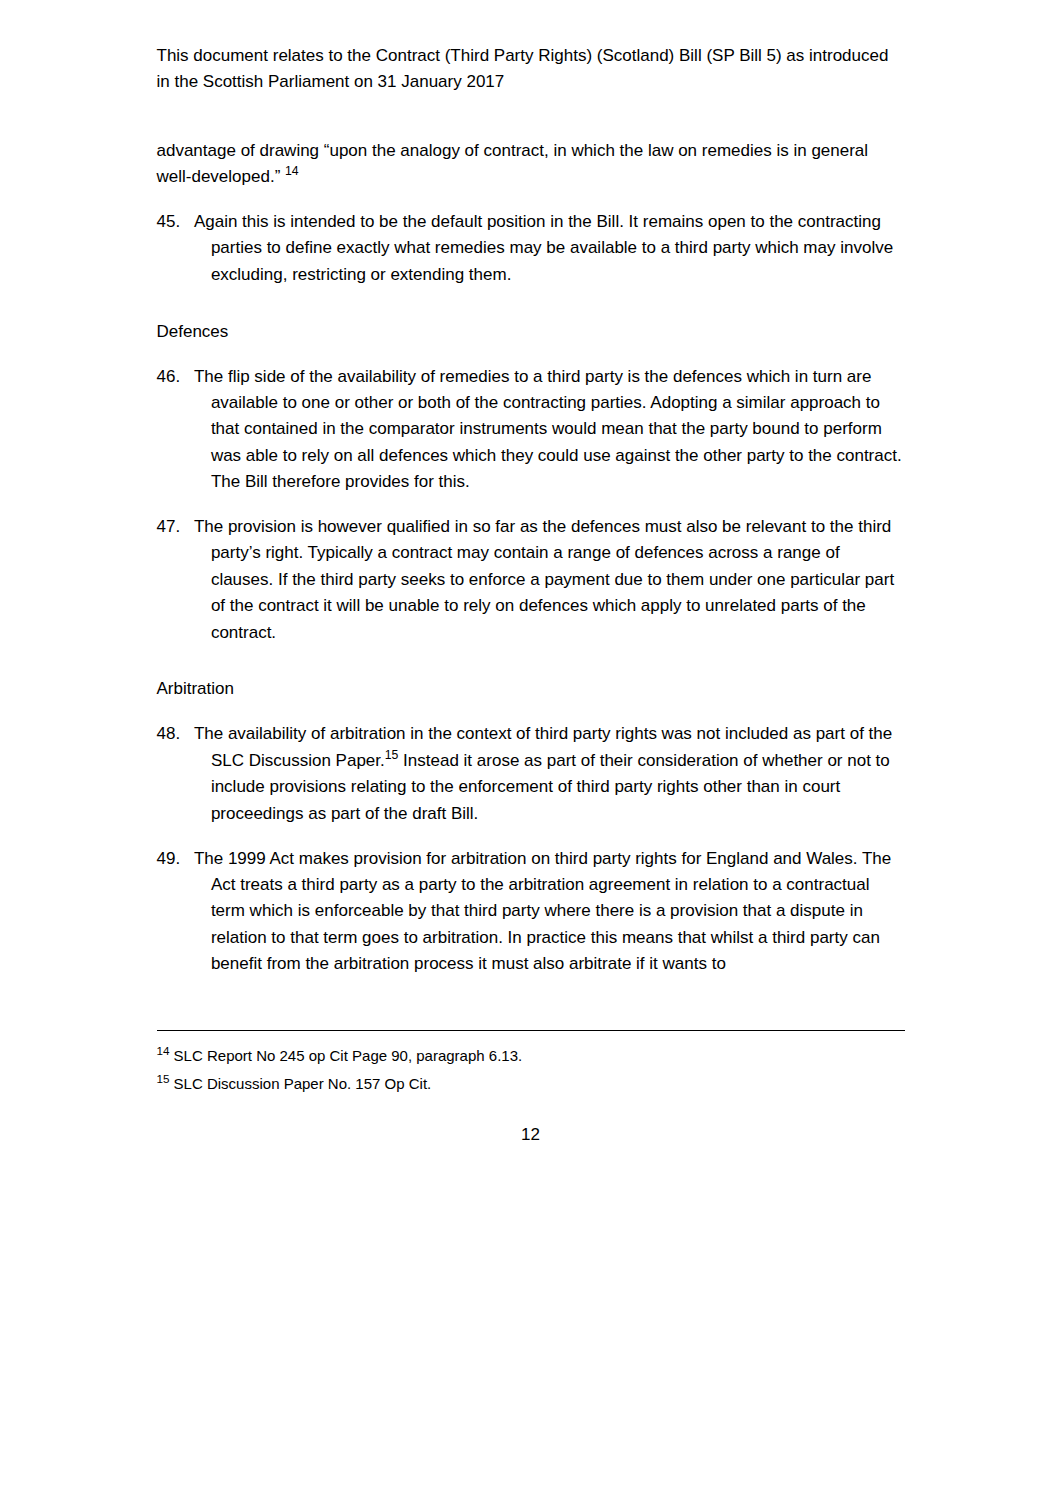This document relates to the Contract (Third Party Rights) (Scotland) Bill (SP Bill 5) as introduced in the Scottish Parliament on 31 January 2017
advantage of drawing “upon the analogy of contract, in which the law on remedies is in general well-developed.” 14
Again this is intended to be the default position in the Bill. It remains open to the contracting parties to define exactly what remedies may be available to a third party which may involve excluding, restricting or extending them.
Defences
The flip side of the availability of remedies to a third party is the defences which in turn are available to one or other or both of the contracting parties. Adopting a similar approach to that contained in the comparator instruments would mean that the party bound to perform was able to rely on all defences which they could use against the other party to the contract. The Bill therefore provides for this.
The provision is however qualified in so far as the defences must also be relevant to the third party’s right. Typically a contract may contain a range of defences across a range of clauses. If the third party seeks to enforce a payment due to them under one particular part of the contract it will be unable to rely on defences which apply to unrelated parts of the contract.
Arbitration
The availability of arbitration in the context of third party rights was not included as part of the SLC Discussion Paper.15 Instead it arose as part of their consideration of whether or not to include provisions relating to the enforcement of third party rights other than in court proceedings as part of the draft Bill.
The 1999 Act makes provision for arbitration on third party rights for England and Wales. The Act treats a third party as a party to the arbitration agreement in relation to a contractual term which is enforceable by that third party where there is a provision that a dispute in relation to that term goes to arbitration. In practice this means that whilst a third party can benefit from the arbitration process it must also arbitrate if it wants to
14 SLC Report No 245 op Cit Page 90, paragraph 6.13.
15 SLC Discussion Paper No. 157 Op Cit.
12